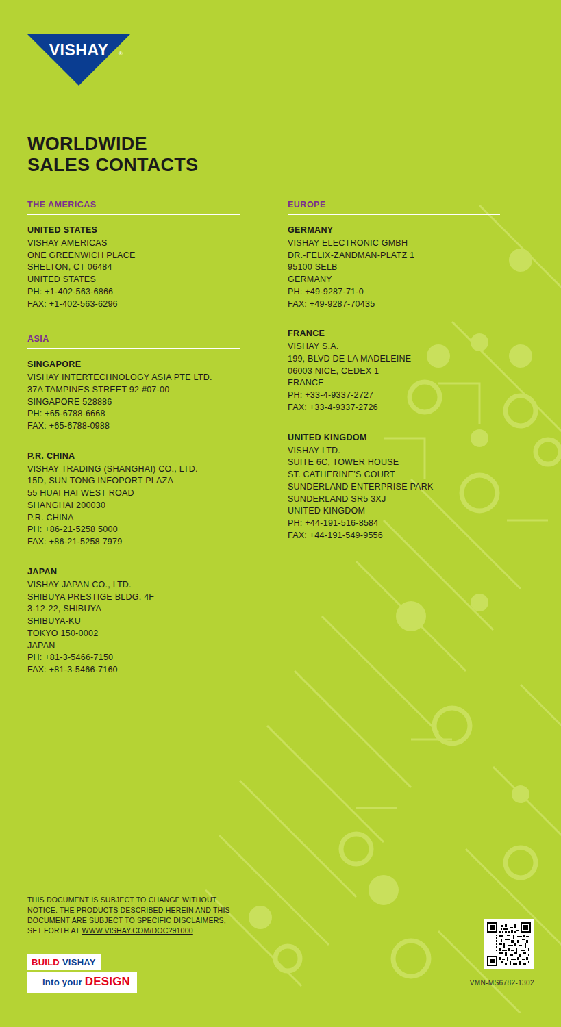VISHAY ®
Worldwide
Sales Contacts
The Americas
United States
Vishay Americas
One Greenwich Place
Shelton, CT 06484
United States
PH: +1-402-563-6866
FAX: +1-402-563-6296
Asia
Singapore
Vishay Intertechnology Asia Pte Ltd.
37A Tampines Street 92 #07-00
Singapore 528886
PH: +65-6788-6668
FAX: +65-6788-0988
P.R. China
Vishay Trading (Shanghai) Co., Ltd.
15D, Sun Tong Infoport Plaza
55 Huai Hai West Road
Shanghai 200030
P.R. China
PH: +86-21-5258 5000
FAX: +86-21-5258 7979
Japan
Vishay Japan Co., Ltd.
Shibuya Prestige Bldg. 4F
3-12-22, Shibuya
Shibuya-ku
Tokyo 150-0002
Japan
PH: +81-3-5466-7150
FAX: +81-3-5466-7160
Europe
Germany
Vishay Electronic GmbH
Dr.-Felix-Zandman-Platz 1
95100 Selb
Germany
PH: +49-9287-71-0
FAX: +49-9287-70435
France
Vishay S.A.
199, Blvd de la Madeleine
06003 Nice, Cedex 1
France
PH: +33-4-9337-2727
FAX: +33-4-9337-2726
United Kingdom
Vishay Ltd.
Suite 6C, Tower House
St. Catherine’s Court
Sunderland Enterprise Park
Sunderland SR5 3XJ
United Kingdom
PH: +44-191-516-8584
FAX: +44-191-549-9556
This document is subject to change without notice. The products described herein and this document are subject to specific disclaimers, set forth at www.vishay.com/doc?91000
BUILD VISHAY
into your DESIGN
VMN-MS6782-1302